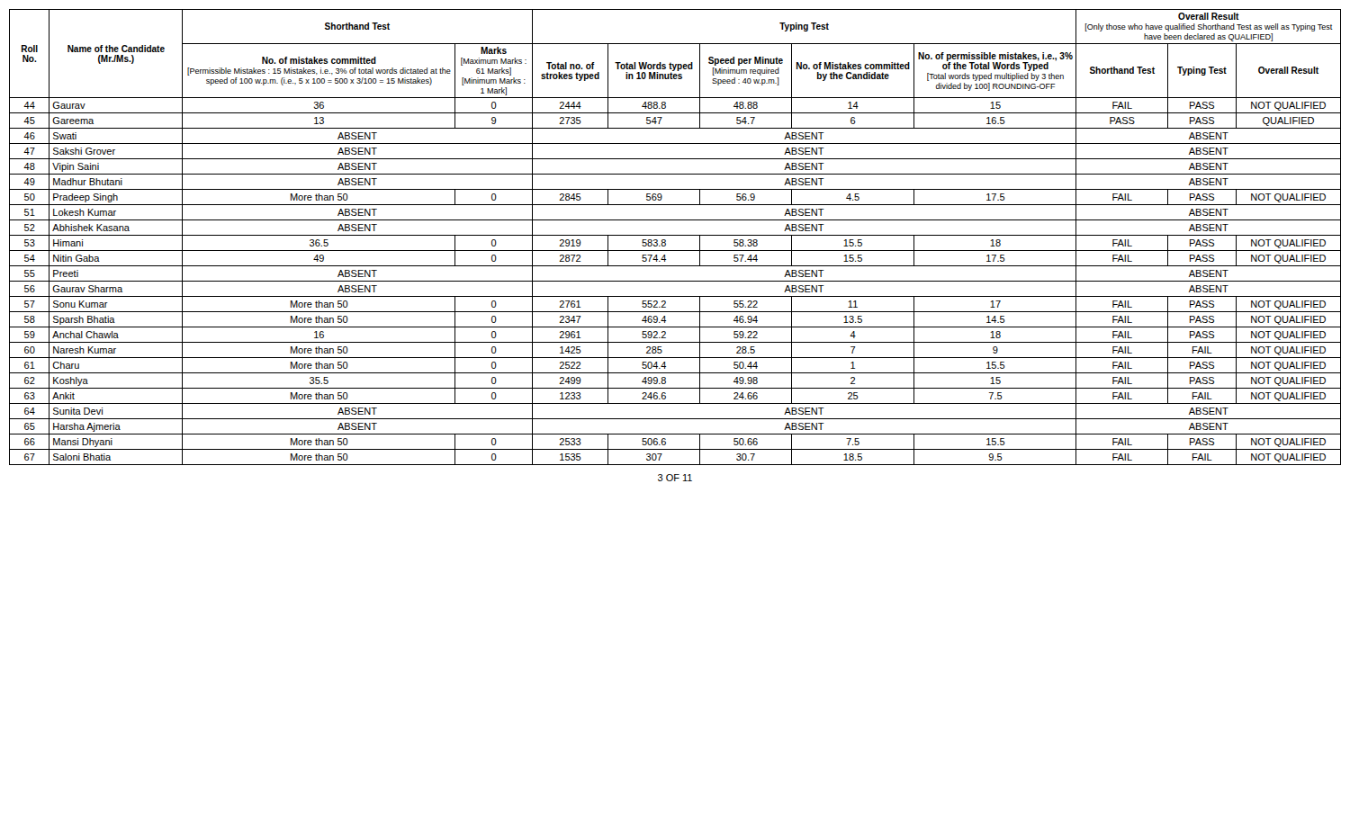| Roll No. | Name of the Candidate (Mr./Ms.) | Shorthand Test | Typing Test | Overall Result [Only those who have qualified Shorthand Test as well as Typing Test have been declared as QUALIFIED] |
| --- | --- | --- | --- | --- |
| No. of mistakes committed [Permissible Mistakes : 15 Mistakes, i.e., 3% of total words dictated at the speed of 100 w.p.m. (i.e., 5 x 100 = 500 x 3/100 = 15 Mistakes) | Marks [Maximum Marks : 61 Marks] [Minimum Marks : 1 Mark] | Total no. of strokes typed | Total Words typed in 10 Minutes | Speed per Minute [Minimum required Speed : 40 w.p.m.] | No. of Mistakes committed by the Candidate | No. of permissible mistakes, i.e., 3% of the Total Words Typed [Total words typed multiplied by 3 then divided by 100] ROUNDING-OFF | Shorthand Test | Typing Test | Overall Result |
| 44 | Gaurav | 36 | 0 | 2444 | 488.8 | 48.88 | 14 | 15 | FAIL | PASS | NOT QUALIFIED |
| 45 | Gareema | 13 | 9 | 2735 | 547 | 54.7 | 6 | 16.5 | PASS | PASS | QUALIFIED |
| 46 | Swati | ABSENT | ABSENT | ABSENT |
| 47 | Sakshi Grover | ABSENT | ABSENT | ABSENT |
| 48 | Vipin Saini | ABSENT | ABSENT | ABSENT |
| 49 | Madhur Bhutani | ABSENT | ABSENT | ABSENT |
| 50 | Pradeep Singh | More than 50 | 0 | 2845 | 569 | 56.9 | 4.5 | 17.5 | FAIL | PASS | NOT QUALIFIED |
| 51 | Lokesh Kumar | ABSENT | ABSENT | ABSENT |
| 52 | Abhishek Kasana | ABSENT | ABSENT | ABSENT |
| 53 | Himani | 36.5 | 0 | 2919 | 583.8 | 58.38 | 15.5 | 18 | FAIL | PASS | NOT QUALIFIED |
| 54 | Nitin Gaba | 49 | 0 | 2872 | 574.4 | 57.44 | 15.5 | 17.5 | FAIL | PASS | NOT QUALIFIED |
| 55 | Preeti | ABSENT | ABSENT | ABSENT |
| 56 | Gaurav Sharma | ABSENT | ABSENT | ABSENT |
| 57 | Sonu Kumar | More than 50 | 0 | 2761 | 552.2 | 55.22 | 11 | 17 | FAIL | PASS | NOT QUALIFIED |
| 58 | Sparsh Bhatia | More than 50 | 0 | 2347 | 469.4 | 46.94 | 13.5 | 14.5 | FAIL | PASS | NOT QUALIFIED |
| 59 | Anchal Chawla | 16 | 0 | 2961 | 592.2 | 59.22 | 4 | 18 | FAIL | PASS | NOT QUALIFIED |
| 60 | Naresh Kumar | More than 50 | 0 | 1425 | 285 | 28.5 | 7 | 9 | FAIL | FAIL | NOT QUALIFIED |
| 61 | Charu | More than 50 | 0 | 2522 | 504.4 | 50.44 | 1 | 15.5 | FAIL | PASS | NOT QUALIFIED |
| 62 | Koshlya | 35.5 | 0 | 2499 | 499.8 | 49.98 | 2 | 15 | FAIL | PASS | NOT QUALIFIED |
| 63 | Ankit | More than 50 | 0 | 1233 | 246.6 | 24.66 | 25 | 7.5 | FAIL | FAIL | NOT QUALIFIED |
| 64 | Sunita Devi | ABSENT | ABSENT | ABSENT |
| 65 | Harsha Ajmeria | ABSENT | ABSENT | ABSENT |
| 66 | Mansi Dhyani | More than 50 | 0 | 2533 | 506.6 | 50.66 | 7.5 | 15.5 | FAIL | PASS | NOT QUALIFIED |
| 67 | Saloni Bhatia | More than 50 | 0 | 1535 | 307 | 30.7 | 18.5 | 9.5 | FAIL | FAIL | NOT QUALIFIED |
3 OF 11